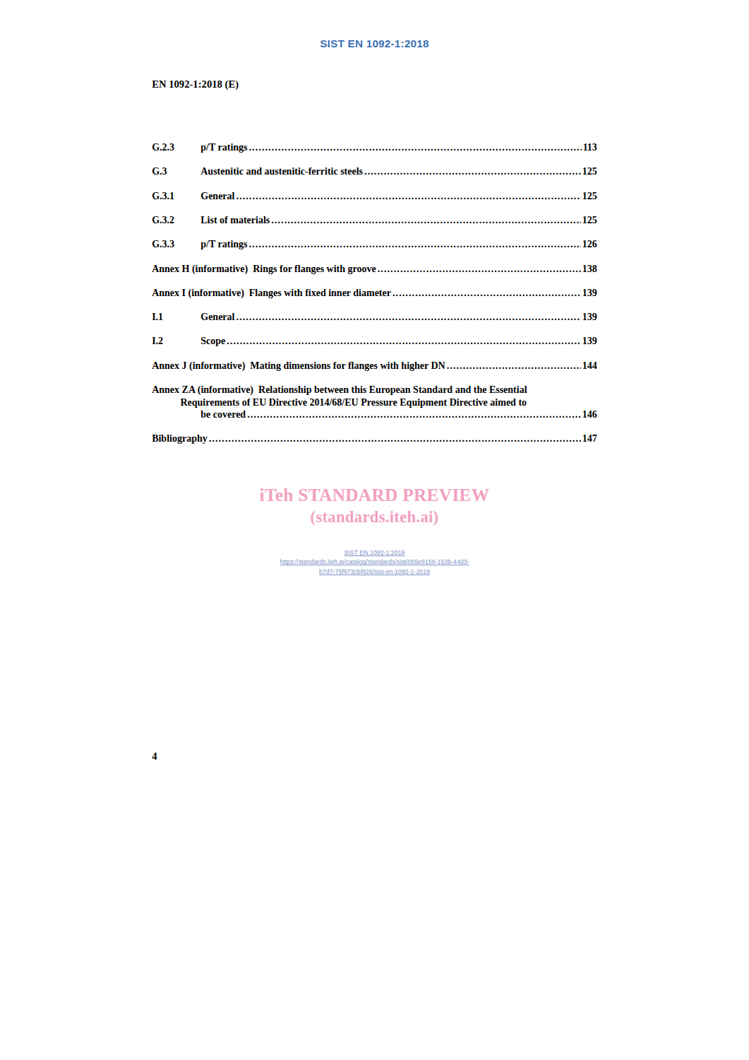SIST EN 1092-1:2018
EN 1092-1:2018 (E)
G.2.3 p/T ratings .................................................................................................................................................. 113
G.3 Austenitic and austenitic-ferritic steels ........................................................................................... 125
G.3.1 General ......................................................................................................................................................... 125
G.3.2 List of materials ....................................................................................................................................... 125
G.3.3 p/T ratings .................................................................................................................................................. 126
Annex H (informative) Rings for flanges with groove ............................................................................. 138
Annex I (informative) Flanges with fixed inner diameter ..................................................................... 139
I.1 General ......................................................................................................................................................... 139
I.2 Scope ............................................................................................................................................................. 139
Annex J (informative) Mating dimensions for flanges with higher DN .............................................. 144
Annex ZA (informative) Relationship between this European Standard and the Essential
Requirements of EU Directive 2014/68/EU Pressure Equipment Directive aimed to
be covered ..................................................................................................................................................... 146
Bibliography ................................................................................................................................................................. 147
iTeh STANDARD PREVIEW
(standards.iteh.ai)
SIST EN 1092-1:2018 https://standards.iteh.ai/catalog/standards/sist/065e9156-153b-44d3- b7d7-75f973cbf826/sist-en-1092-1-2018
4